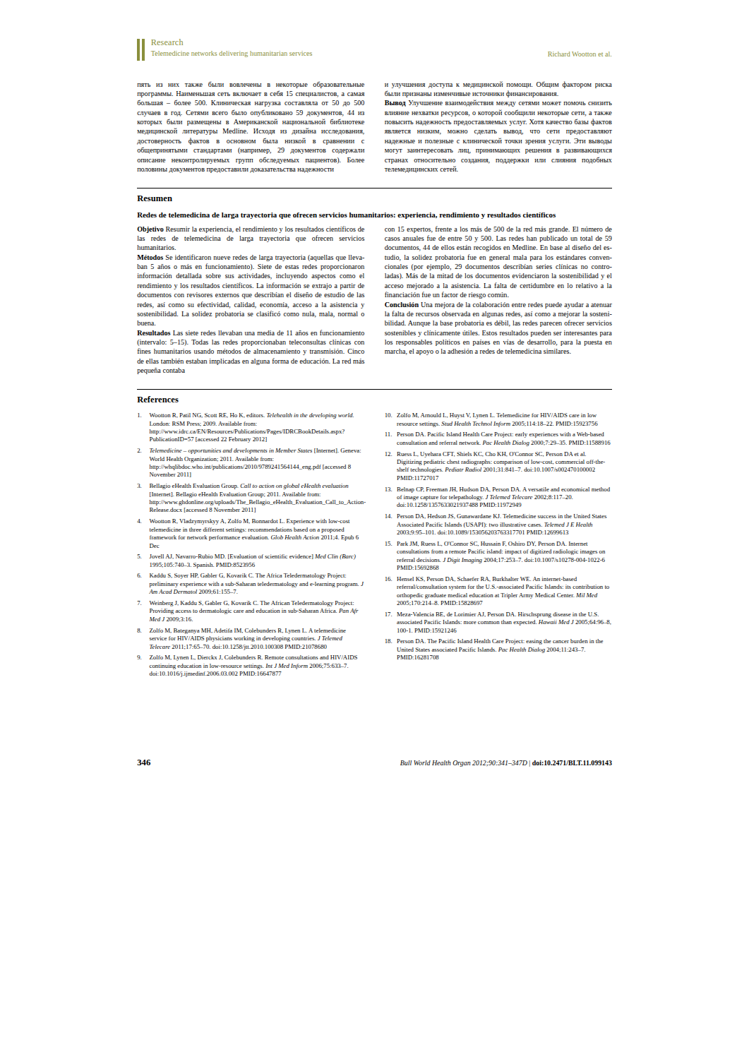Research
Telemedicine networks delivering humanitarian services
Richard Wootton et al.
пять из них также были вовлечены в некоторые образовательные программы. Наименьшая сеть включает в себя 15 специалистов, а самая большая – более 500. Клиническая нагрузка составляла от 50 до 500 случаев в год. Сетями всего было опубликовано 59 документов, 44 из которых были размещены в Американской национальной библиотеке медицинской литературы Medline. Исходя из дизайна исследования, достоверность фактов в основном была низкой в сравнении с общепринятыми стандартами (например, 29 документов содержали описание неконтролируемых групп обследуемых пациентов). Более половины документов предоставили доказательства надежности
и улучшения доступа к медицинской помощи. Общим фактором риска были признаны изменчивые источники финансирования.
Вывод Улучшение взаимодействия между сетями может помочь снизить влияние нехватки ресурсов, о которой сообщили некоторые сети, а также повысить надежность предоставляемых услуг. Хотя качество базы фактов является низким, можно сделать вывод, что сети предоставляют надежные и полезные с клинической точки зрения услуги. Эти выводы могут заинтересовать лиц, принимающих решения в развивающихся странах относительно создания, поддержки или слияния подобных телемедицинских сетей.
Resumen
Redes de telemedicina de larga trayectoria que ofrecen servicios humanitarios: experiencia, rendimiento y resultados científicos
Objetivo Resumir la experiencia, el rendimiento y los resultados científicos de las redes de telemedicina de larga trayectoria que ofrecen servicios humanitarios.
Métodos Se identificaron nueve redes de larga trayectoria (aquellas que llevaban 5 años o más en funcionamiento). Siete de estas redes proporcionaron información detallada sobre sus actividades, incluyendo aspectos como el rendimiento y los resultados científicos. La información se extrajo a partir de documentos con revisores externos que describían el diseño de estudio de las redes, así como su efectividad, calidad, economía, acceso a la asistencia y sostenibilidad. La solidez probatoria se clasificó como nula, mala, normal o buena.
Resultados Las siete redes llevaban una media de 11 años en funcionamiento (intervalo: 5–15). Todas las redes proporcionaban teleconsultas clínicas con fines humanitarios usando métodos de almacenamiento y transmisión. Cinco de ellas también estaban implicadas en alguna forma de educación. La red más pequeña contaba
con 15 expertos, frente a los más de 500 de la red más grande. El número de casos anuales fue de entre 50 y 500. Las redes han publicado un total de 59 documentos, 44 de ellos están recogidos en Medline. En base al diseño del estudio, la solidez probatoria fue en general mala para los estándares convencionales (por ejemplo, 29 documentos describían series clínicas no controladas). Más de la mitad de los documentos evidenciaron la sostenibilidad y el acceso mejorado a la asistencia. La falta de certidumbre en lo relativo a la financiación fue un factor de riesgo común.
Conclusión Una mejora de la colaboración entre redes puede ayudar a atenuar la falta de recursos observada en algunas redes, así como a mejorar la sostenibilidad. Aunque la base probatoria es débil, las redes parecen ofrecer servicios sostenibles y clínicamente útiles. Estos resultados pueden ser interesantes para los responsables políticos en países en vías de desarrollo, para la puesta en marcha, el apoyo o la adhesión a redes de telemedicina similares.
References
Wootton R, Patil NG, Scott RE, Ho K, editors. Telehealth in the developing world. London: RSM Press; 2009. Available from: http://www.idrc.ca/EN/Resources/Publications/Pages/IDRCBookDetails.aspx?PublicationID=57 [accessed 22 February 2012]
Telemedicine – opportunities and developments in Member States [Internet]. Geneva: World Health Organization; 2011. Available from: http://whqlibdoc.who.int/publications/2010/9789241564144_eng.pdf [accessed 8 November 2011]
Bellagio eHealth Evaluation Group. Call to action on global eHealth evaluation [Internet]. Bellagio eHealth Evaluation Group; 2011. Available from: http://www.ghdonline.org/uploads/The_Bellagio_eHealth_Evaluation_Call_to_Action-Release.docx [accessed 8 November 2011]
Wootton R, Vladzymyrskyy A, Zolfo M, Bonnardot L. Experience with low-cost telemedicine in three different settings: recommendations based on a proposed framework for network performance evaluation. Glob Health Action 2011;4. Epub 6 Dec
Jovell AJ, Navarro-Rubio MD. [Evaluation of scientific evidence] Med Clin (Barc) 1995;105:740–3. Spanish. PMID:8523956
Kaddu S, Soyer HP, Gabler G, Kovarik C. The Africa Teledermatology Project: preliminary experience with a sub-Saharan teledermatology and e-learning program. J Am Acad Dermatol 2009;61:155–7.
Weinberg J, Kaddu S, Gabler G, Kovarik C. The African Teledermatology Project: Providing access to dermatologic care and education in sub-Saharan Africa. Pan Afr Med J 2009;3:16.
Zolfo M, Bateganya MH, Adetifa IM, Colebunders R, Lynen L. A telemedicine service for HIV/AIDS physicians working in developing countries. J Telemed Telecare 2011;17:65–70. doi:10.1258/jtt.2010.100308 PMID:21078680
Zolfo M, Lynen L, Dierckx J, Colebunders R. Remote consultations and HIV/AIDS continuing education in low-resource settings. Int J Med Inform 2006;75:633–7. doi:10.1016/j.ijmedinf.2006.03.002 PMID:16647877
Zolfo M, Arnould L, Huyst V, Lynen L. Telemedicine for HIV/AIDS care in low resource settings. Stud Health Technol Inform 2005;114:18–22. PMID:15923756
Person DA. Pacific Island Health Care Project: early experiences with a Web-based consultation and referral network. Pac Health Dialog 2000;7:29–35. PMID:11588916
Ruess L, Uyehara CFT, Shiels KC, Cho KH, O'Connor SC, Person DA et al. Digitizing pediatric chest radiographs: comparison of low-cost, commercial off-the-shelf technologies. Pediatr Radiol 2001;31:841–7. doi:10.1007/s002470100002 PMID:11727017
Belnap CP, Freeman JH, Hudson DA, Person DA. A versatile and economical method of image capture for telepathology. J Telemed Telecare 2002;8:117–20. doi:10.1258/1357633021937488 PMID:11972949
Person DA, Hedson JS, Gunawardane KJ. Telemedicine success in the United States Associated Pacific Islands (USAPI): two illustrative cases. Telemed J E Health 2003;9:95–101. doi:10.1089/153056203763317701 PMID:12699613
Park JM, Ruess L, O'Connor SC, Hussain F, Oshiro DY, Person DA. Internet consultations from a remote Pacific island: impact of digitized radiologic images on referral decisions. J Digit Imaging 2004;17:253–7. doi:10.1007/s10278-004-1022-6 PMID:15692868
Hensel KS, Person DA, Schaefer RA, Burkhalter WE. An internet-based referral/consultation system for the U.S.-associated Pacific Islands: its contribution to orthopedic graduate medical education at Tripler Army Medical Center. Mil Med 2005;170:214–8. PMID:15828697
Meza-Valencia BE, de Lorimier AJ, Person DA. Hirschsprung disease in the U.S. associated Pacific Islands: more common than expected. Hawaii Med J 2005;64:96–8, 100-1. PMID:15921246
Person DA. The Pacific Island Health Care Project: easing the cancer burden in the United States associated Pacific Islands. Pac Health Dialog 2004;11:243–7. PMID:16281708
346
Bull World Health Organ 2012;90:341–347D | doi:10.2471/BLT.11.099143